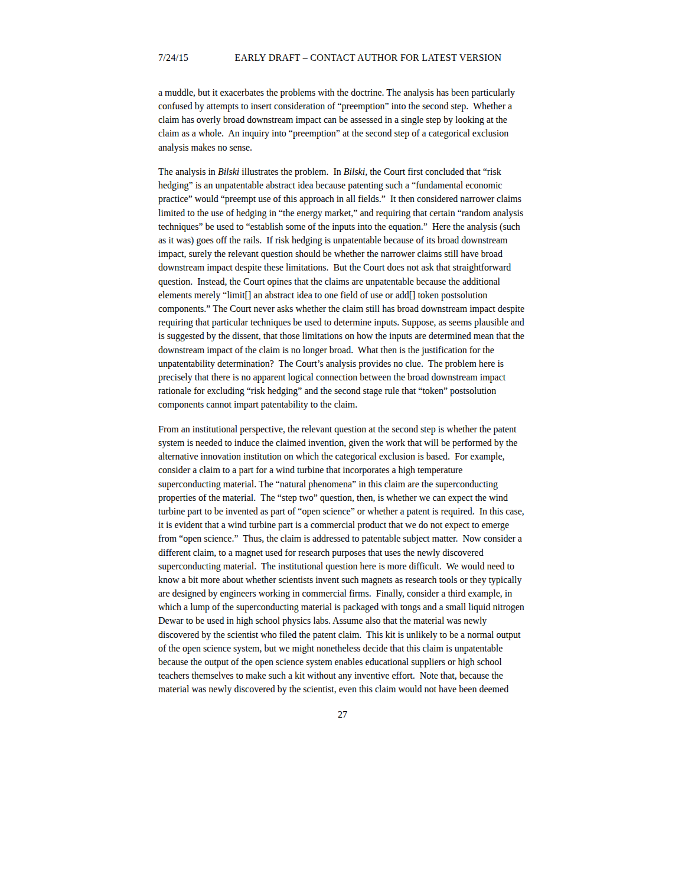7/24/15 Early Draft – Contact Author for Latest Version
a muddle, but it exacerbates the problems with the doctrine. The analysis has been particularly confused by attempts to insert consideration of “preemption” into the second step. Whether a claim has overly broad downstream impact can be assessed in a single step by looking at the claim as a whole. An inquiry into “preemption” at the second step of a categorical exclusion analysis makes no sense.
The analysis in Bilski illustrates the problem. In Bilski, the Court first concluded that “risk hedging” is an unpatentable abstract idea because patenting such a “fundamental economic practice” would “preempt use of this approach in all fields.” It then considered narrower claims limited to the use of hedging in “the energy market,” and requiring that certain “random analysis techniques” be used to “establish some of the inputs into the equation.” Here the analysis (such as it was) goes off the rails. If risk hedging is unpatentable because of its broad downstream impact, surely the relevant question should be whether the narrower claims still have broad downstream impact despite these limitations. But the Court does not ask that straightforward question. Instead, the Court opines that the claims are unpatentable because the additional elements merely “limit[] an abstract idea to one field of use or add[] token postsolution components.” The Court never asks whether the claim still has broad downstream impact despite requiring that particular techniques be used to determine inputs. Suppose, as seems plausible and is suggested by the dissent, that those limitations on how the inputs are determined mean that the downstream impact of the claim is no longer broad. What then is the justification for the unpatentability determination? The Court’s analysis provides no clue. The problem here is precisely that there is no apparent logical connection between the broad downstream impact rationale for excluding “risk hedging” and the second stage rule that “token” postsolution components cannot impart patentability to the claim.
From an institutional perspective, the relevant question at the second step is whether the patent system is needed to induce the claimed invention, given the work that will be performed by the alternative innovation institution on which the categorical exclusion is based. For example, consider a claim to a part for a wind turbine that incorporates a high temperature superconducting material. The “natural phenomena” in this claim are the superconducting properties of the material. The “step two” question, then, is whether we can expect the wind turbine part to be invented as part of “open science” or whether a patent is required. In this case, it is evident that a wind turbine part is a commercial product that we do not expect to emerge from “open science.” Thus, the claim is addressed to patentable subject matter. Now consider a different claim, to a magnet used for research purposes that uses the newly discovered superconducting material. The institutional question here is more difficult. We would need to know a bit more about whether scientists invent such magnets as research tools or they typically are designed by engineers working in commercial firms. Finally, consider a third example, in which a lump of the superconducting material is packaged with tongs and a small liquid nitrogen Dewar to be used in high school physics labs. Assume also that the material was newly discovered by the scientist who filed the patent claim. This kit is unlikely to be a normal output of the open science system, but we might nonetheless decide that this claim is unpatentable because the output of the open science system enables educational suppliers or high school teachers themselves to make such a kit without any inventive effort. Note that, because the material was newly discovered by the scientist, even this claim would not have been deemed
27